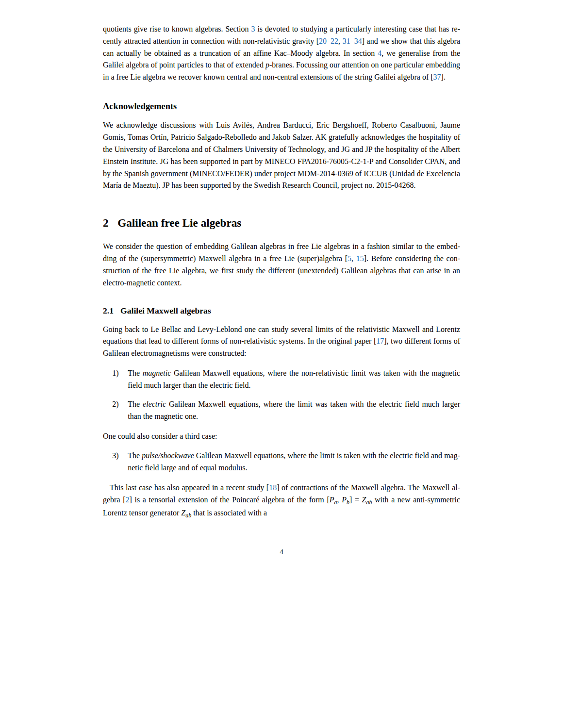quotients give rise to known algebras. Section 3 is devoted to studying a particularly interesting case that has recently attracted attention in connection with non-relativistic gravity [20–22, 31–34] and we show that this algebra can actually be obtained as a truncation of an affine Kac–Moody algebra. In section 4, we generalise from the Galilei algebra of point particles to that of extended p-branes. Focussing our attention on one particular embedding in a free Lie algebra we recover known central and non-central extensions of the string Galilei algebra of [37].
Acknowledgements
We acknowledge discussions with Luis Avilés, Andrea Barducci, Eric Bergshoeff, Roberto Casalbuoni, Jaume Gomis, Tomas Ortín, Patricio Salgado-Rebolledo and Jakob Salzer. AK gratefully acknowledges the hospitality of the University of Barcelona and of Chalmers University of Technology, and JG and JP the hospitality of the Albert Einstein Institute. JG has been supported in part by MINECO FPA2016-76005-C2-1-P and Consolider CPAN, and by the Spanish government (MINECO/FEDER) under project MDM-2014-0369 of ICCUB (Unidad de Excelencia María de Maeztu). JP has been supported by the Swedish Research Council, project no. 2015-04268.
2 Galilean free Lie algebras
We consider the question of embedding Galilean algebras in free Lie algebras in a fashion similar to the embedding of the (supersymmetric) Maxwell algebra in a free Lie (super)algebra [5, 15]. Before considering the construction of the free Lie algebra, we first study the different (unextended) Galilean algebras that can arise in an electro-magnetic context.
2.1 Galilei Maxwell algebras
Going back to Le Bellac and Levy-Leblond one can study several limits of the relativistic Maxwell and Lorentz equations that lead to different forms of non-relativistic systems. In the original paper [17], two different forms of Galilean electromagnetisms were constructed:
The magnetic Galilean Maxwell equations, where the non-relativistic limit was taken with the magnetic field much larger than the electric field.
The electric Galilean Maxwell equations, where the limit was taken with the electric field much larger than the magnetic one.
One could also consider a third case:
The pulse/shockwave Galilean Maxwell equations, where the limit is taken with the electric field and magnetic field large and of equal modulus.
This last case has also appeared in a recent study [18] of contractions of the Maxwell algebra. The Maxwell algebra [2] is a tensorial extension of the Poincaré algebra of the form [Pa, Pb] = Zab with a new anti-symmetric Lorentz tensor generator Zab that is associated with a
4